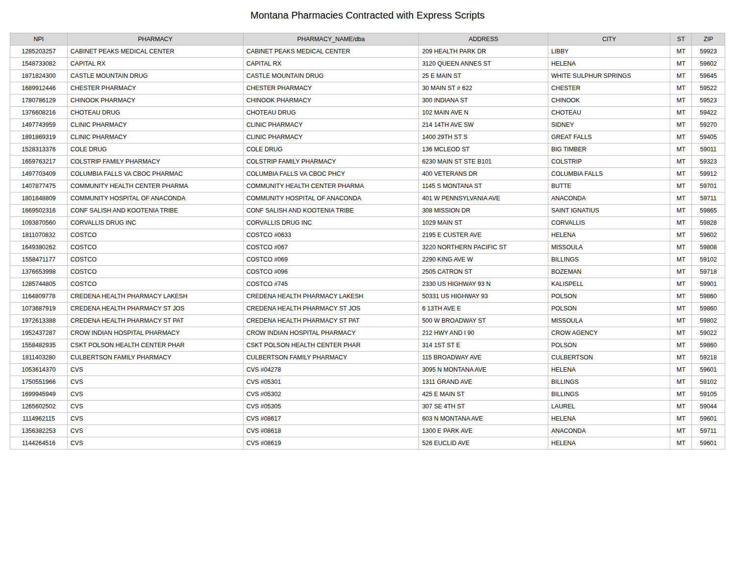Montana Pharmacies Contracted with Express Scripts
| NPI | PHARMACY | PHARMACY_NAME/dba | ADDRESS | CITY | ST | ZIP |
| --- | --- | --- | --- | --- | --- | --- |
| 1285203257 | CABINET PEAKS MEDICAL CENTER | CABINET PEAKS MEDICAL CENTER | 209 HEALTH PARK DR | LIBBY | MT | 59923 |
| 1548733082 | CAPITAL RX | CAPITAL RX | 3120 QUEEN ANNES ST | HELENA | MT | 59602 |
| 1871824300 | CASTLE MOUNTAIN DRUG | CASTLE MOUNTAIN DRUG | 25 E MAIN ST | WHITE SULPHUR SPRINGS | MT | 59645 |
| 1689912446 | CHESTER PHARMACY | CHESTER PHARMACY | 30 MAIN ST # 622 | CHESTER | MT | 59522 |
| 1780786129 | CHINOOK PHARMACY | CHINOOK PHARMACY | 300 INDIANA ST | CHINOOK | MT | 59523 |
| 1376608216 | CHOTEAU DRUG | CHOTEAU DRUG | 102 MAIN AVE N | CHOTEAU | MT | 59422 |
| 1497743959 | CLINIC PHARMACY | CLINIC PHARMACY | 214 14TH AVE SW | SIDNEY | MT | 59270 |
| 1891869319 | CLINIC PHARMACY | CLINIC PHARMACY | 1400 29TH ST S | GREAT FALLS | MT | 59405 |
| 1528313376 | COLE DRUG | COLE DRUG | 136 MCLEOD ST | BIG TIMBER | MT | 59011 |
| 1659763217 | COLSTRIP FAMILY PHARMACY | COLSTRIP FAMILY PHARMACY | 6230 MAIN ST STE B101 | COLSTRIP | MT | 59323 |
| 1497703409 | COLUMBIA FALLS VA CBOC PHARMAC | COLUMBIA FALLS VA CBOC PHCY | 400 VETERANS DR | COLUMBIA FALLS | MT | 59912 |
| 1407877475 | COMMUNITY HEALTH CENTER PHARMA | COMMUNITY HEALTH CENTER PHARMA | 1145 S MONTANA ST | BUTTE | MT | 59701 |
| 1801848809 | COMMUNITY HOSPITAL OF ANACONDA | COMMUNITY HOSPITAL OF ANACONDA | 401 W PENNSYLVANIA AVE | ANACONDA | MT | 59711 |
| 1669502316 | CONF SALISH AND KOOTENIA TRIBE | CONF SALISH AND KOOTENIA TRIBE | 308 MISSION DR | SAINT IGNATIUS | MT | 59865 |
| 1093870560 | CORVALLIS DRUG INC | CORVALLIS DRUG INC | 1029 MAIN ST | CORVALLIS | MT | 59828 |
| 1811070832 | COSTCO | COSTCO #0633 | 2195 E CUSTER AVE | HELENA | MT | 59602 |
| 1649380262 | COSTCO | COSTCO #067 | 3220 NORTHERN PACIFIC ST | MISSOULA | MT | 59808 |
| 1558471177 | COSTCO | COSTCO #069 | 2290 KING AVE W | BILLINGS | MT | 59102 |
| 1376653998 | COSTCO | COSTCO #096 | 2505 CATRON ST | BOZEMAN | MT | 59718 |
| 1285744805 | COSTCO | COSTCO #745 | 2330 US HIGHWAY 93 N | KALISPELL | MT | 59901 |
| 1164809778 | CREDENA HEALTH PHARMACY LAKESH | CREDENA HEALTH PHARMACY LAKESH | 50331 US HIGHWAY 93 | POLSON | MT | 59860 |
| 1073687919 | CREDENA HEALTH PHARMACY ST JOS | CREDENA HEALTH PHARMACY ST JOS | 6 13TH AVE E | POLSON | MT | 59860 |
| 1972613388 | CREDENA HEALTH PHARMACY ST PAT | CREDENA HEALTH PHARMACY ST PAT | 500 W BROADWAY ST | MISSOULA | MT | 59802 |
| 1952437287 | CROW INDIAN HOSPITAL PHARMACY | CROW INDIAN HOSPITAL PHARMACY | 212 HWY AND I 90 | CROW AGENCY | MT | 59022 |
| 1558482935 | CSKT POLSON HEALTH CENTER PHAR | CSKT POLSON HEALTH CENTER PHAR | 314 1ST ST E | POLSON | MT | 59860 |
| 1811403280 | CULBERTSON FAMILY PHARMACY | CULBERTSON FAMILY PHARMACY | 115 BROADWAY AVE | CULBERTSON | MT | 59218 |
| 1053614370 | CVS | CVS #04278 | 3095 N MONTANA AVE | HELENA | MT | 59601 |
| 1750551966 | CVS | CVS #05301 | 1311 GRAND AVE | BILLINGS | MT | 59102 |
| 1699945949 | CVS | CVS #05302 | 425 E MAIN ST | BILLINGS | MT | 59105 |
| 1265602502 | CVS | CVS #05305 | 307 SE 4TH ST | LAUREL | MT | 59044 |
| 1114962115 | CVS | CVS #08617 | 603 N MONTANA AVE | HELENA | MT | 59601 |
| 1356382253 | CVS | CVS #08618 | 1300 E PARK AVE | ANACONDA | MT | 59711 |
| 1144264516 | CVS | CVS #08619 | 526 EUCLID AVE | HELENA | MT | 59601 |